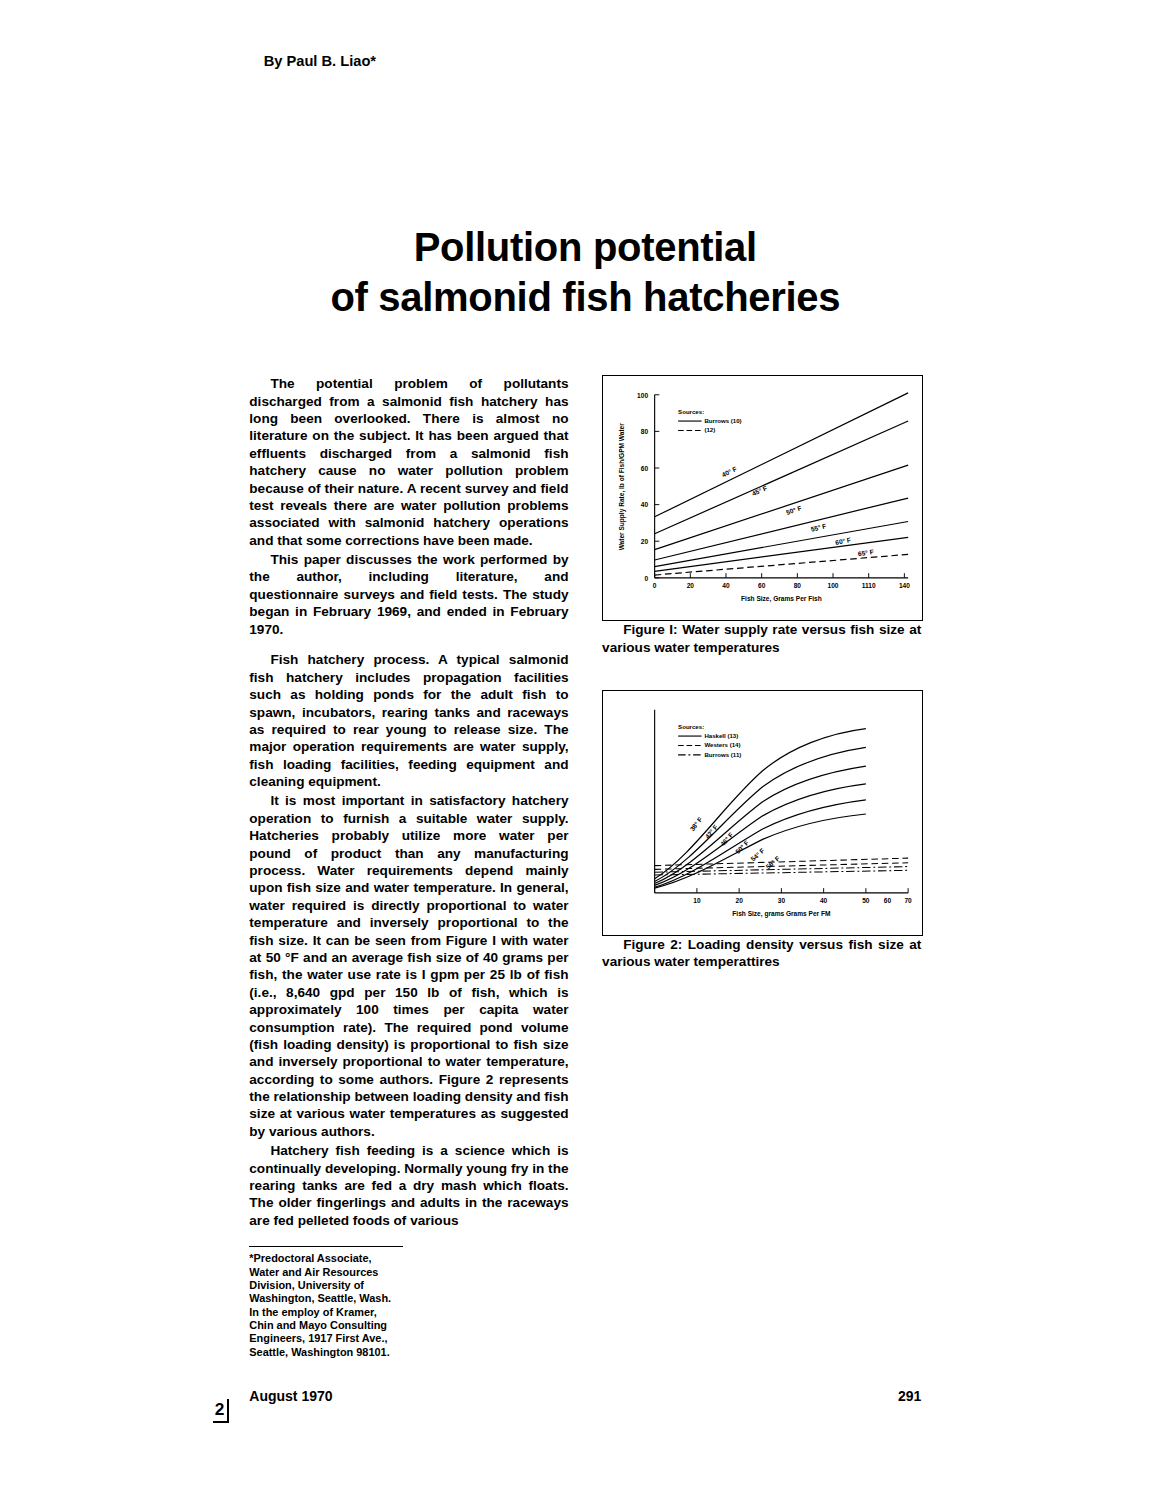By Paul B. Liao*
Pollution potentialof salmonid fish hatcheries
The potential problem of pollutants discharged from a salmonid fish hatchery has long been overlooked. There is almost no literature on the subject. It has been argued that effluents discharged from a salmonid fish hatchery cause no water pollution problem because of their nature. A recent survey and field test reveals there are water pollution problems associated with salmonid hatchery operations and that some corrections have been made.
This paper discusses the work performed by the author, including literature, and questionnaire surveys and field tests. The study began in February 1969, and ended in February 1970.
Fish hatchery process. A typical salmonid fish hatchery includes propagation facilities such as holding ponds for the adult fish to spawn, incubators, rearing tanks and raceways as required to rear young to release size. The major operation requirements are water supply, fish loading facilities, feeding equipment and cleaning equipment.
It is most important in satisfactory hatchery operation to furnish a suitable water supply. Hatcheries probably utilize more water per pound of product than any manufacturing process. Water requirements depend mainly upon fish size and water temperature. In general, water required is directly proportional to water temperature and inversely proportional to the fish size. It can be seen from Figure I with water at 50 °F and an average fish size of 40 grams per fish, the water use rate is I gpm per 25 lb of fish (i.e., 8,640 gpd per 150 lb of fish, which is approximately 100 times per capita water consumption rate). The required pond volume (fish loading density) is proportional to fish size and inversely proportional to water temperature, according to some authors. Figure 2 represents the relationship between loading density and fish size at various water temperatures as suggested by various authors.
Hatchery fish feeding is a science which is continually developing. Normally young fry in the rearing tanks are fed a dry mash which floats. The older fingerlings and adults in the raceways are fed pelleted foods of various
*Predoctoral Associate, Water and Air Resources Division, University of Washington, Seattle, Wash. In the employ of Kramer, Chin and Mayo Consulting Engineers, 1917 First Ave., Seattle, Washington 98101.
0 20 40 60 80 100 0 20 40 60 80 100 1110 140 Fish Size, Grams Per Fish Water Supply Rate, lb of Fish/GPM Water Sources: Burrows (10) (12) 40° F 45° F 50° F 55° F 60° F 65° F
Figure I: Water supply rate versus fish size at various water temperatures
10 20 30 40 50 60 70 Fish Size, grams Grams Per FM Sources: Haskell (13) Westers (14) Burrows (11) 38° F 42° F 46° F 50° F 54° F 56° F
Figure 2: Loading density versus fish size at various water temperattires
August 1970 291
2